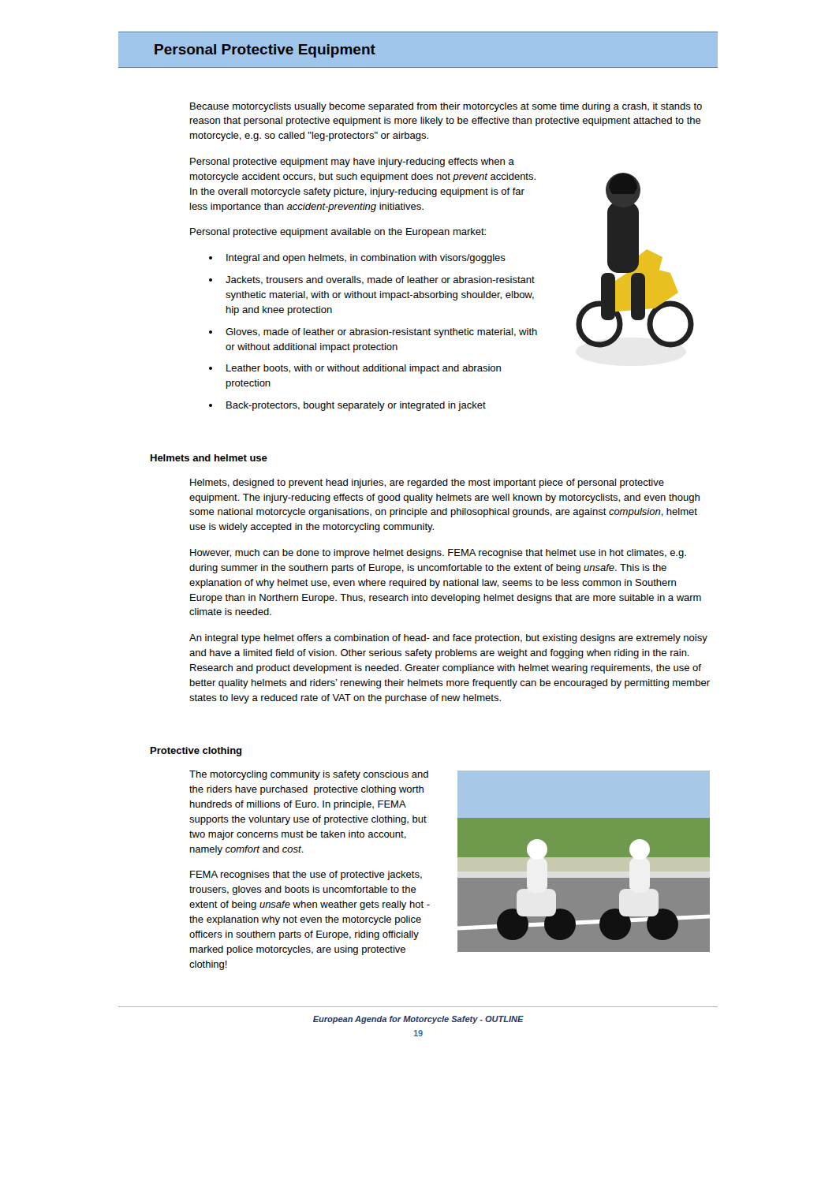Personal Protective Equipment
Because motorcyclists usually become separated from their motorcycles at some time during a crash, it stands to reason that personal protective equipment is more likely to be effective than protective equipment attached to the motorcycle, e.g. so called "leg-protectors" or airbags.
Personal protective equipment may have injury-reducing effects when a motorcycle accident occurs, but such equipment does not prevent accidents. In the overall motorcycle safety picture, injury-reducing equipment is of far less importance than accident-preventing initiatives.
Personal protective equipment available on the European market:
Integral and open helmets, in combination with visors/goggles
Jackets, trousers and overalls, made of leather or abrasion-resistant synthetic material, with or without impact-absorbing shoulder, elbow, hip and knee protection
Gloves, made of leather or abrasion-resistant synthetic material, with or without additional impact protection
Leather boots, with or without additional impact and abrasion protection
Back-protectors, bought separately or integrated in jacket
Helmets and helmet use
Helmets, designed to prevent head injuries, are regarded the most important piece of personal protective equipment. The injury-reducing effects of good quality helmets are well known by motorcyclists, and even though some national motorcycle organisations, on principle and philosophical grounds, are against compulsion, helmet use is widely accepted in the motorcycling community.
However, much can be done to improve helmet designs. FEMA recognise that helmet use in hot climates, e.g. during summer in the southern parts of Europe, is uncomfortable to the extent of being unsafe. This is the explanation of why helmet use, even where required by national law, seems to be less common in Southern Europe than in Northern Europe. Thus, research into developing helmet designs that are more suitable in a warm climate is needed.
An integral type helmet offers a combination of head- and face protection, but existing designs are extremely noisy and have a limited field of vision. Other serious safety problems are weight and fogging when riding in the rain. Research and product development is needed. Greater compliance with helmet wearing requirements, the use of better quality helmets and riders’ renewing their helmets more frequently can be encouraged by permitting member states to levy a reduced rate of VAT on the purchase of new helmets.
Protective clothing
The motorcycling community is safety conscious and the riders have purchased protective clothing worth hundreds of millions of Euro. In principle, FEMA supports the voluntary use of protective clothing, but two major concerns must be taken into account, namely comfort and cost.
FEMA recognises that the use of protective jackets, trousers, gloves and boots is uncomfortable to the extent of being unsafe when weather gets really hot - the explanation why not even the motorcycle police officers in southern parts of Europe, riding officially marked police motorcycles, are using protective clothing!
European Agenda for Motorcycle Safety - OUTLINE 19